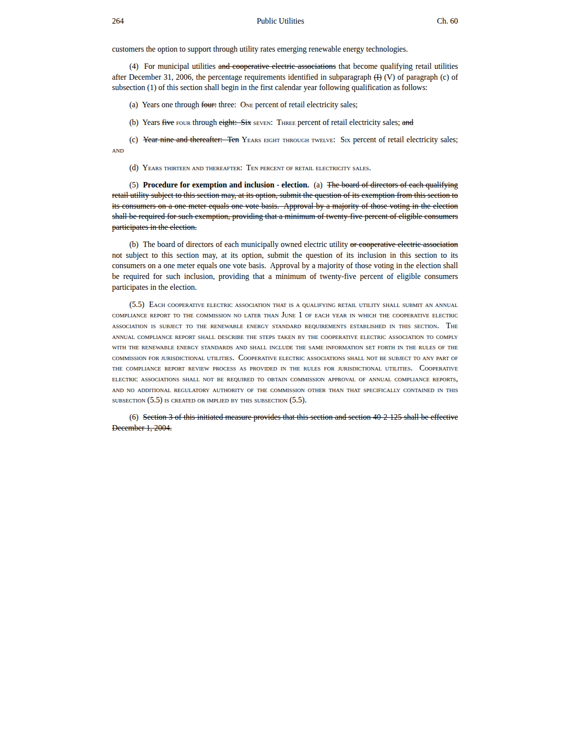264 Public Utilities Ch. 60
customers the option to support through utility rates emerging renewable energy technologies.
(4) For municipal utilities and cooperative electric associations that become qualifying retail utilities after December 31, 2006, the percentage requirements identified in subparagraph (I) (V) of paragraph (c) of subsection (1) of this section shall begin in the first calendar year following qualification as follows:
(a) Years one through four: three: One percent of retail electricity sales;
(b) Years five four through eight: Six seven: Three percent of retail electricity sales; and
(c) Year nine and thereafter: Ten Years eight through twelve: Six percent of retail electricity sales; and
(d) Years thirteen and thereafter: Ten percent of retail electricity sales.
(5) Procedure for exemption and inclusion - election. (a) The board of directors of each qualifying retail utility subject to this section may, at its option, submit the question of its exemption from this section to its consumers on a one meter equals one vote basis. Approval by a majority of those voting in the election shall be required for such exemption, providing that a minimum of twenty-five percent of eligible consumers participates in the election.
(b) The board of directors of each municipally owned electric utility or cooperative electric association not subject to this section may, at its option, submit the question of its inclusion in this section to its consumers on a one meter equals one vote basis. Approval by a majority of those voting in the election shall be required for such inclusion, providing that a minimum of twenty-five percent of eligible consumers participates in the election.
(5.5) Each cooperative electric association that is a qualifying retail utility shall submit an annual compliance report to the commission no later than June 1 of each year in which the cooperative electric association is subject to the renewable energy standard requirements established in this section. The annual compliance report shall describe the steps taken by the cooperative electric association to comply with the renewable energy standards and shall include the same information set forth in the rules of the commission for jurisdictional utilities. Cooperative electric associations shall not be subject to any part of the compliance report review process as provided in the rules for jurisdictional utilities. Cooperative electric associations shall not be required to obtain commission approval of annual compliance reports, and no additional regulatory authority of the commission other than that specifically contained in this subsection (5.5) is created or implied by this subsection (5.5).
(6) Section 3 of this initiated measure provides that this section and section 40-2-125 shall be effective December 1, 2004.